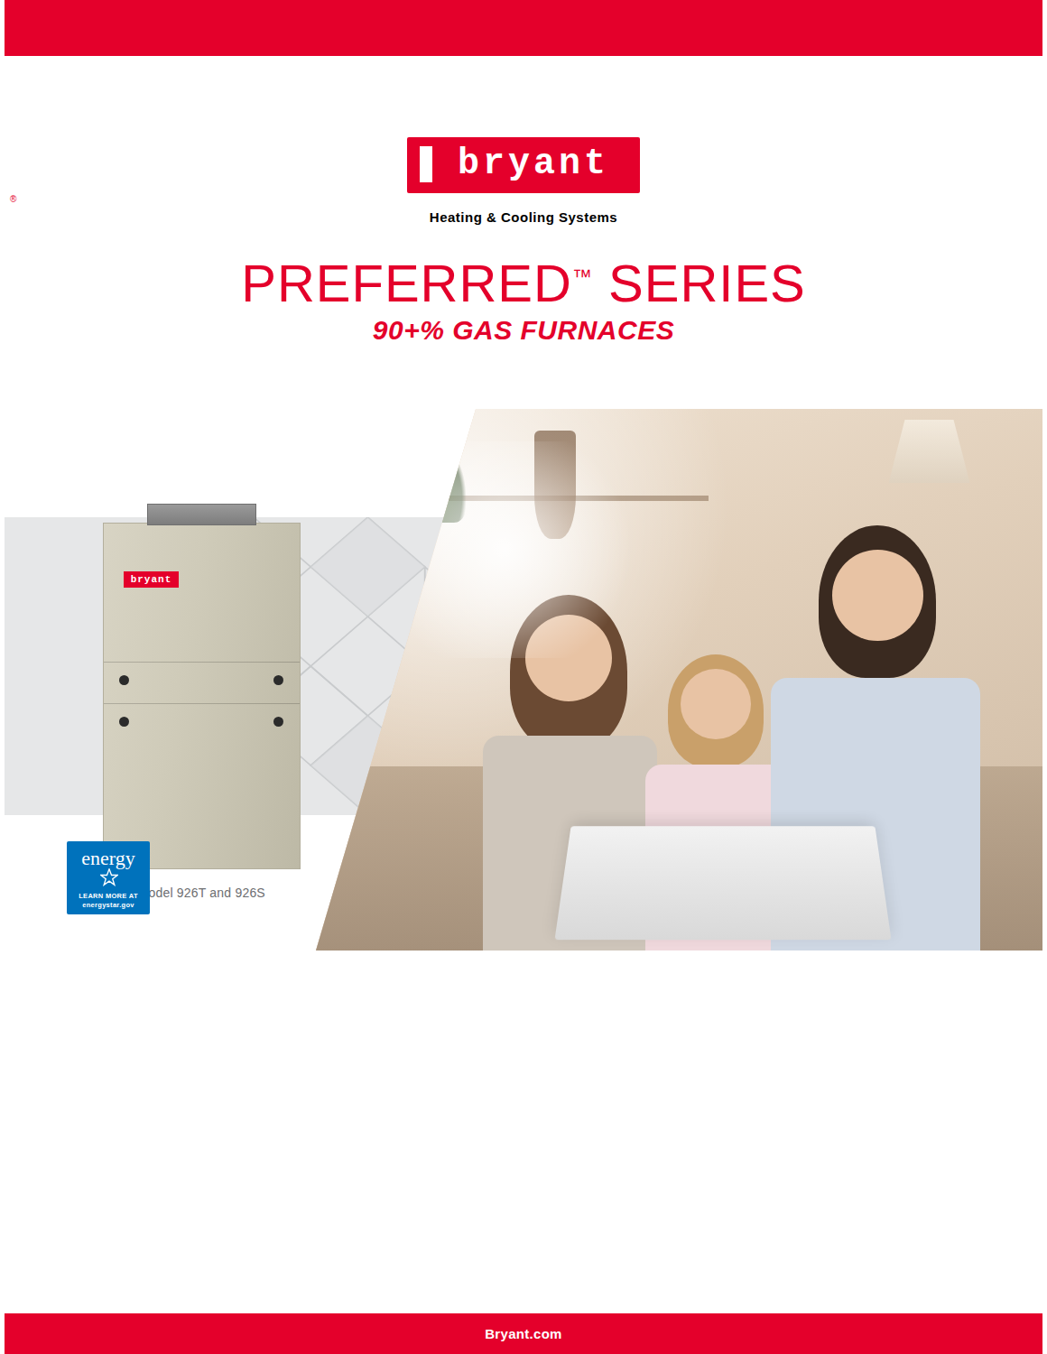bryant
®
Heating & Cooling Systems
PREFERRED™ SERIES
90+% GAS FURNACES
bryant
Model 926T and 926S
energy
Learn more at
energystar.gov
Bryant.com